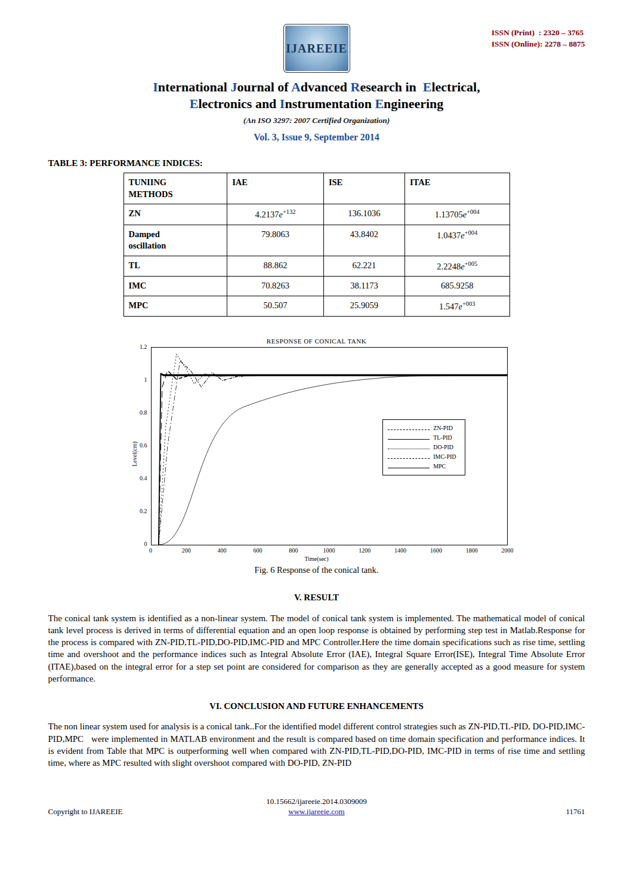ISSN (Print) : 2320 – 3765
ISSN (Online): 2278 – 8875
IJAREEIE
International Journal of Advanced Research in Electrical,
Electronics and Instrumentation Engineering
(An ISO 3297: 2007 Certified Organization)
Vol. 3, Issue 9, September 2014
TABLE 3: PERFORMANCE INDICES:
| TUNIING METHODS | IAE | ISE | ITAE |
| --- | --- | --- | --- |
| ZN | 4.2137 e +132 | 136.1036 | 1.13705 e +004 |
| Damped oscillation | 79.8063 | 43.8402 | 1.0437 e +004 |
| TL | 88.862 | 62.221 | 2.2248 e +005 |
| IMC | 70.8263 | 38.1173 | 685.9258 |
| MPC | 50.507 | 25.9059 | 1.547 e +003 |
RESPONSE OF CONICAL TANK
1.2 1 0.8 0.6 0.4 0.2 0
Level(cm)
| | ZN-PID |
| | TL-PID |
| | DO-PID |
| | IMC-PID |
| | MPC |
0 200 400 600 800 1000 1200 1400 1600 1800 2000
Time(sec)
Fig. 6 Response of the conical tank.
V. RESULT
The conical tank system is identified as a non-linear system. The model of conical tank system is implemented. The mathematical model of conical tank level process is derived in terms of differential equation and an open loop response is obtained by performing step test in Matlab.Response for the process is compared with ZN-PID,TL-PID,DO-PID,IMC-PID and MPC Controller.Here the time domain specifications such as rise time, settling time and overshoot and the performance indices such as Integral Absolute Error (IAE), Integral Square Error(ISE), Integral Time Absolute Error (ITAE),based on the integral error for a step set point are considered for comparison as they are generally accepted as a good measure for system performance.
VI. CONCLUSION AND FUTURE ENHANCEMENTS
The non linear system used for analysis is a conical tank..For the identified model different control strategies such as ZN-PID,TL-PID, DO-PID,IMC-PID,MPC were implemented in MATLAB environment and the result is compared based on time domain specification and performance indices. It is evident from Table that MPC is outperforming well when compared with ZN-PID,TL-PID,DO-PID, IMC-PID in terms of rise time and settling time, where as MPC resulted with slight overshoot compared with DO-PID, ZN-PID
Copyright to IJAREEIE
10.15662/ijareeie.2014.0309009
www.ijareeie.com
11761